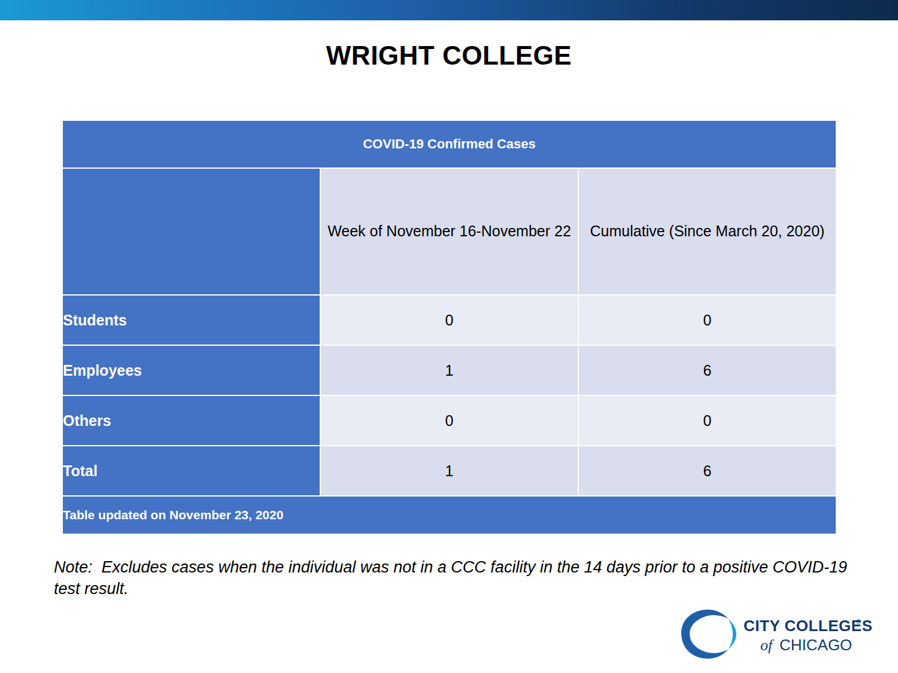WRIGHT COLLEGE
| COVID-19 Confirmed Cases |
| | Week of November 16-November 22 | Cumulative (Since March 20, 2020) |
| Students | 0 | 0 |
| Employees | 1 | 6 |
| Others | 0 | 0 |
| Total | 1 | 6 |
| Table updated on November 23, 2020 |
Note: Excludes cases when the individual was not in a CCC facility in the 14 days prior to a positive COVID-19 test result.
CITY COLLEGES ® of CHICAGO